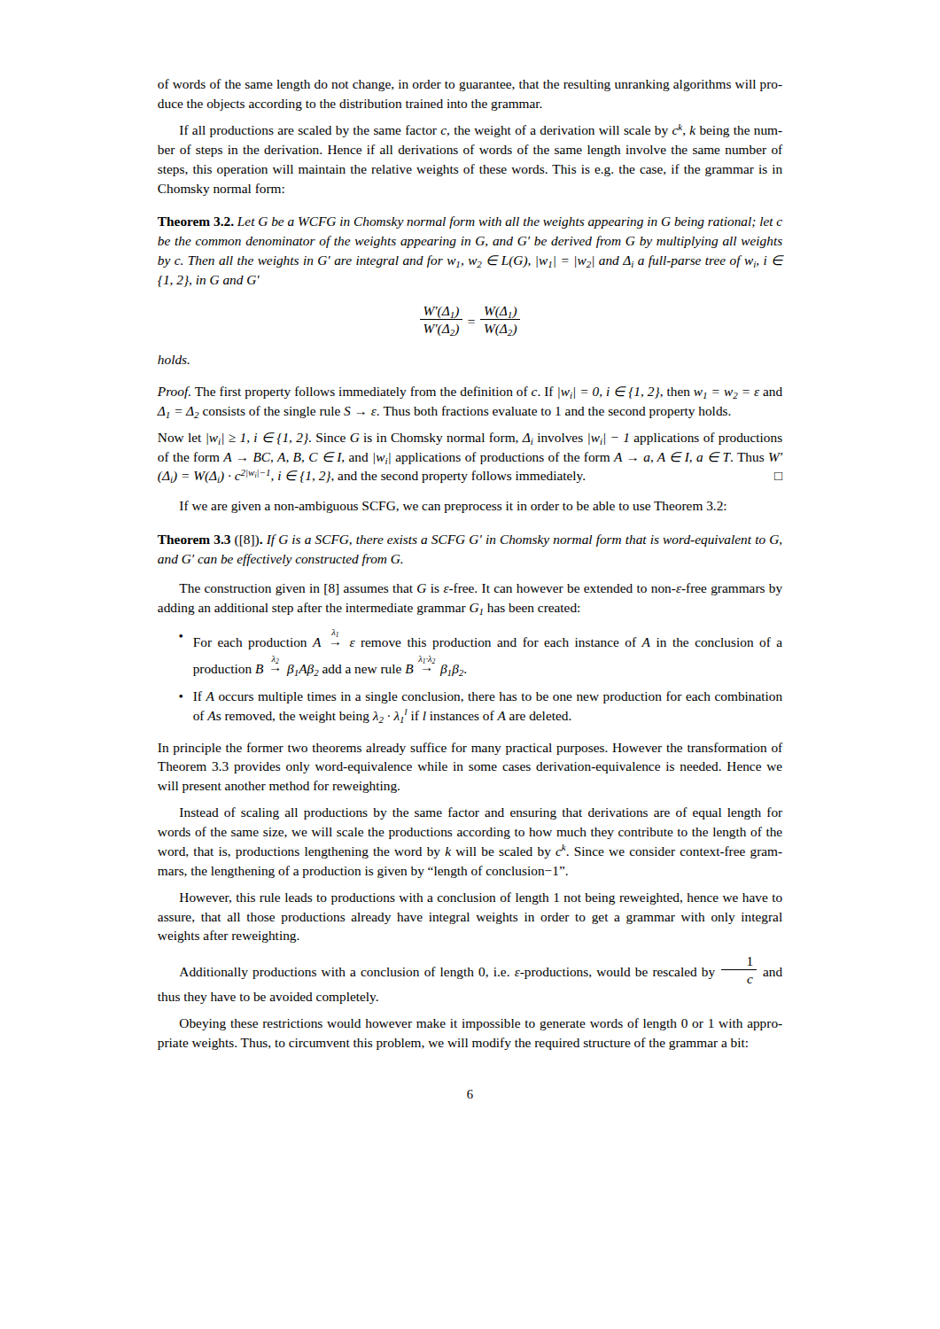of words of the same length do not change, in order to guarantee, that the resulting unranking algorithms will produce the objects according to the distribution trained into the grammar.
If all productions are scaled by the same factor c, the weight of a derivation will scale by ck, k being the number of steps in the derivation. Hence if all derivations of words of the same length involve the same number of steps, this operation will maintain the relative weights of these words. This is e.g. the case, if the grammar is in Chomsky normal form:
Theorem 3.2. Let G be a WCFG in Chomsky normal form with all the weights appearing in G being rational; let c be the common denominator of the weights appearing in G, and G′ be derived from G by multiplying all weights by c. Then all the weights in G′ are integral and for w1, w2 ∈ L(G), |w1| = |w2| and Δi a full-parse tree of wi, i ∈ {1, 2}, in G and G′
W′(Δ1) W′(Δ2) = W(Δ1) W(Δ2)
holds.
Proof. The first property follows immediately from the definition of c. If |wi| = 0, i ∈ {1, 2}, then w1 = w2 = ε and Δ1 = Δ2 consists of the single rule S → ε. Thus both fractions evaluate to 1 and the second property holds.
Now let |wi| ≥ 1, i ∈ {1, 2}. Since G is in Chomsky normal form, Δi involves |wi| − 1 applications of productions of the form A → BC, A, B, C ∈ I, and |wi| applications of productions of the form A → a, A ∈ I, a ∈ T. Thus W′(Δi) = W(Δi) · c2|wi|−1, i ∈ {1, 2}, and the second property follows immediately. □
If we are given a non-ambiguous SCFG, we can preprocess it in order to be able to use Theorem 3.2:
Theorem 3.3 ([8]). If G is a SCFG, there exists a SCFG G′ in Chomsky normal form that is word-equivalent to G, and G′ can be effectively constructed from G.
The construction given in [8] assumes that G is ε-free. It can however be extended to non-ε-free grammars by adding an additional step after the intermediate grammar G1 has been created:
For each production A λ1→ ε remove this production and for each instance of A in the conclusion of a production B λ2→ β1Aβ2 add a new rule B λ1·λ2→ β1β2.
If A occurs multiple times in a single conclusion, there has to be one new production for each combination of As removed, the weight being λ2 · λ1l if l instances of A are deleted.
In principle the former two theorems already suffice for many practical purposes. However the transformation of Theorem 3.3 provides only word-equivalence while in some cases derivation-equivalence is needed. Hence we will present another method for reweighting.
Instead of scaling all productions by the same factor and ensuring that derivations are of equal length for words of the same size, we will scale the productions according to how much they contribute to the length of the word, that is, productions lengthening the word by k will be scaled by ck. Since we consider context-free grammars, the lengthening of a production is given by “length of conclusion−1”.
However, this rule leads to productions with a conclusion of length 1 not being reweighted, hence we have to assure, that all those productions already have integral weights in order to get a grammar with only integral weights after reweighting.
Additionally productions with a conclusion of length 0, i.e. ε-productions, would be rescaled by 1 c and thus they have to be avoided completely.
Obeying these restrictions would however make it impossible to generate words of length 0 or 1 with appropriate weights. Thus, to circumvent this problem, we will modify the required structure of the grammar a bit:
6